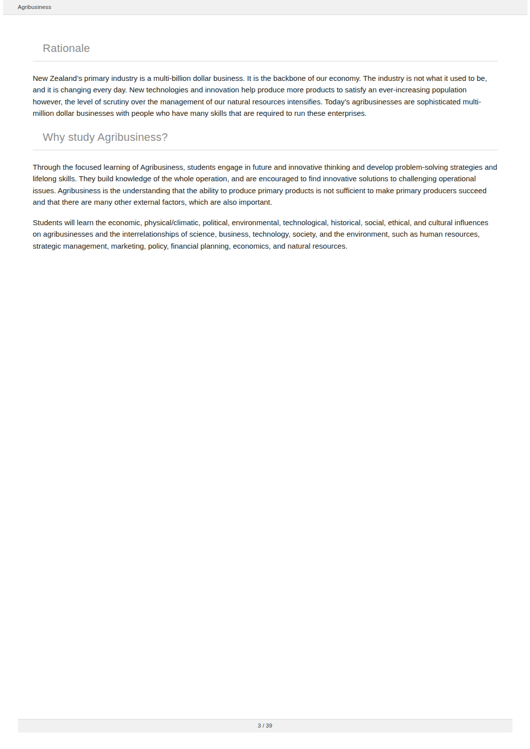Agribusiness
Rationale
New Zealand’s primary industry is a multi-billion dollar business. It is the backbone of our economy. The industry is not what it used to be, and it is changing every day. New technologies and innovation help produce more products to satisfy an ever-increasing population however, the level of scrutiny over the management of our natural resources intensifies. Today’s agribusinesses are sophisticated multi-million dollar businesses with people who have many skills that are required to run these enterprises.
Why study Agribusiness?
Through the focused learning of Agribusiness, students engage in future and innovative thinking and develop problem-solving strategies and lifelong skills. They build knowledge of the whole operation, and are encouraged to find innovative solutions to challenging operational issues. Agribusiness is the understanding that the ability to produce primary products is not sufficient to make primary producers succeed and that there are many other external factors, which are also important.
Students will learn the economic, physical/climatic, political, environmental, technological, historical, social, ethical, and cultural influences on agribusinesses and the interrelationships of science, business, technology, society, and the environment, such as human resources, strategic management, marketing, policy, financial planning, economics, and natural resources.
3 / 39